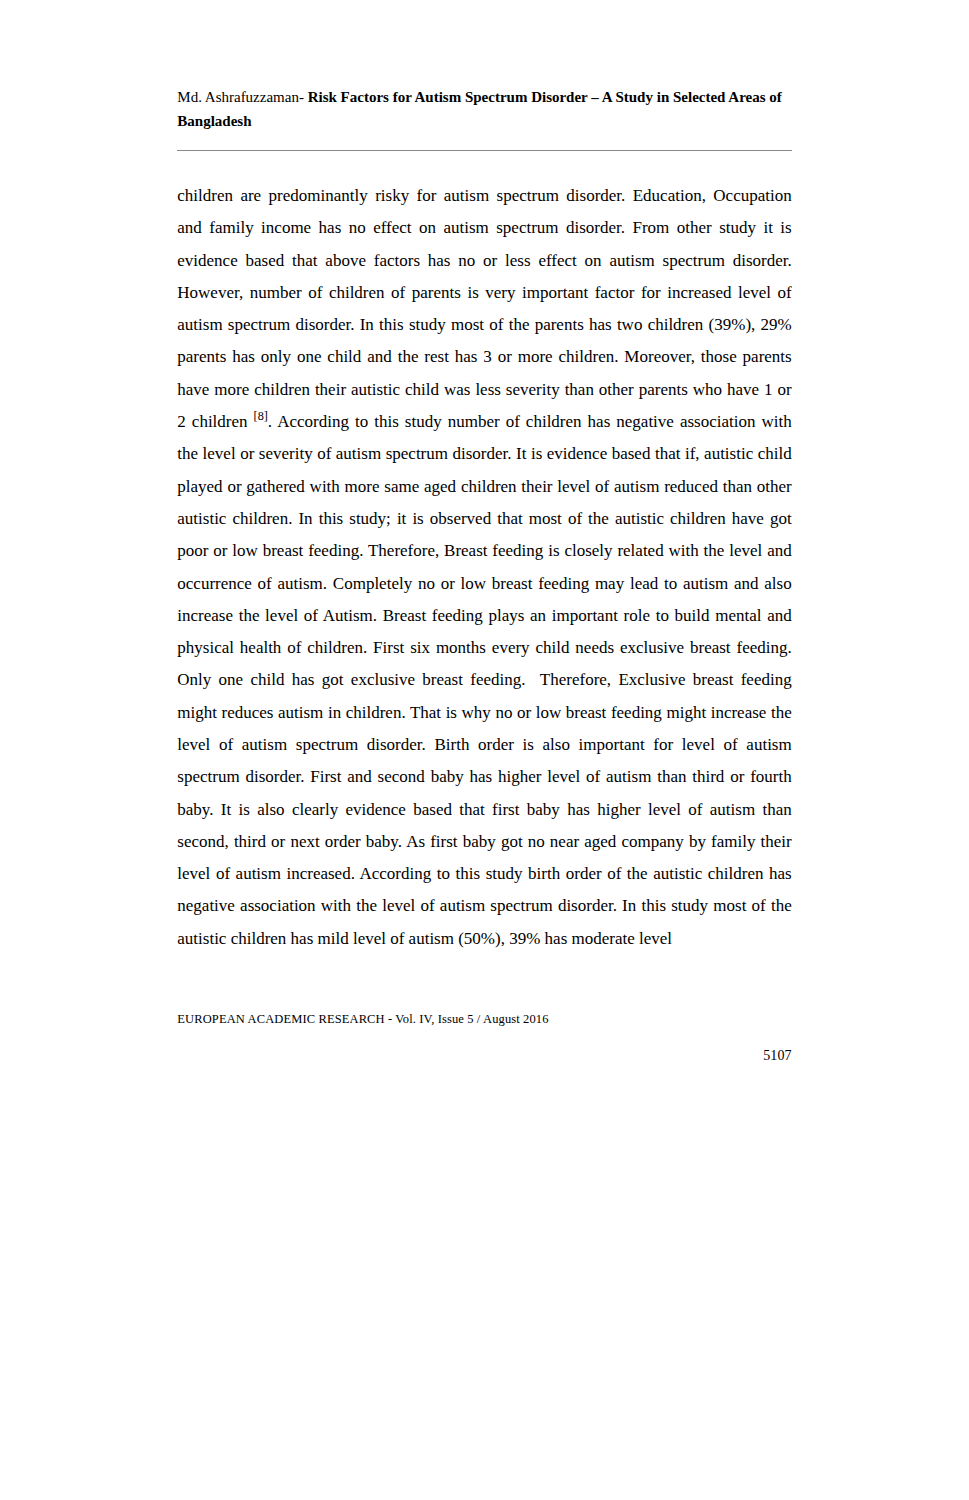Md. Ashrafuzzaman- Risk Factors for Autism Spectrum Disorder – A Study in Selected Areas of Bangladesh
children are predominantly risky for autism spectrum disorder. Education, Occupation and family income has no effect on autism spectrum disorder. From other study it is evidence based that above factors has no or less effect on autism spectrum disorder. However, number of children of parents is very important factor for increased level of autism spectrum disorder. In this study most of the parents has two children (39%), 29% parents has only one child and the rest has 3 or more children. Moreover, those parents have more children their autistic child was less severity than other parents who have 1 or 2 children [8]. According to this study number of children has negative association with the level or severity of autism spectrum disorder. It is evidence based that if, autistic child played or gathered with more same aged children their level of autism reduced than other autistic children. In this study; it is observed that most of the autistic children have got poor or low breast feeding. Therefore, Breast feeding is closely related with the level and occurrence of autism. Completely no or low breast feeding may lead to autism and also increase the level of Autism. Breast feeding plays an important role to build mental and physical health of children. First six months every child needs exclusive breast feeding. Only one child has got exclusive breast feeding. Therefore, Exclusive breast feeding might reduces autism in children. That is why no or low breast feeding might increase the level of autism spectrum disorder. Birth order is also important for level of autism spectrum disorder. First and second baby has higher level of autism than third or fourth baby. It is also clearly evidence based that first baby has higher level of autism than second, third or next order baby. As first baby got no near aged company by family their level of autism increased. According to this study birth order of the autistic children has negative association with the level of autism spectrum disorder. In this study most of the autistic children has mild level of autism (50%), 39% has moderate level
EUROPEAN ACADEMIC RESEARCH - Vol. IV, Issue 5 / August 2016
5107